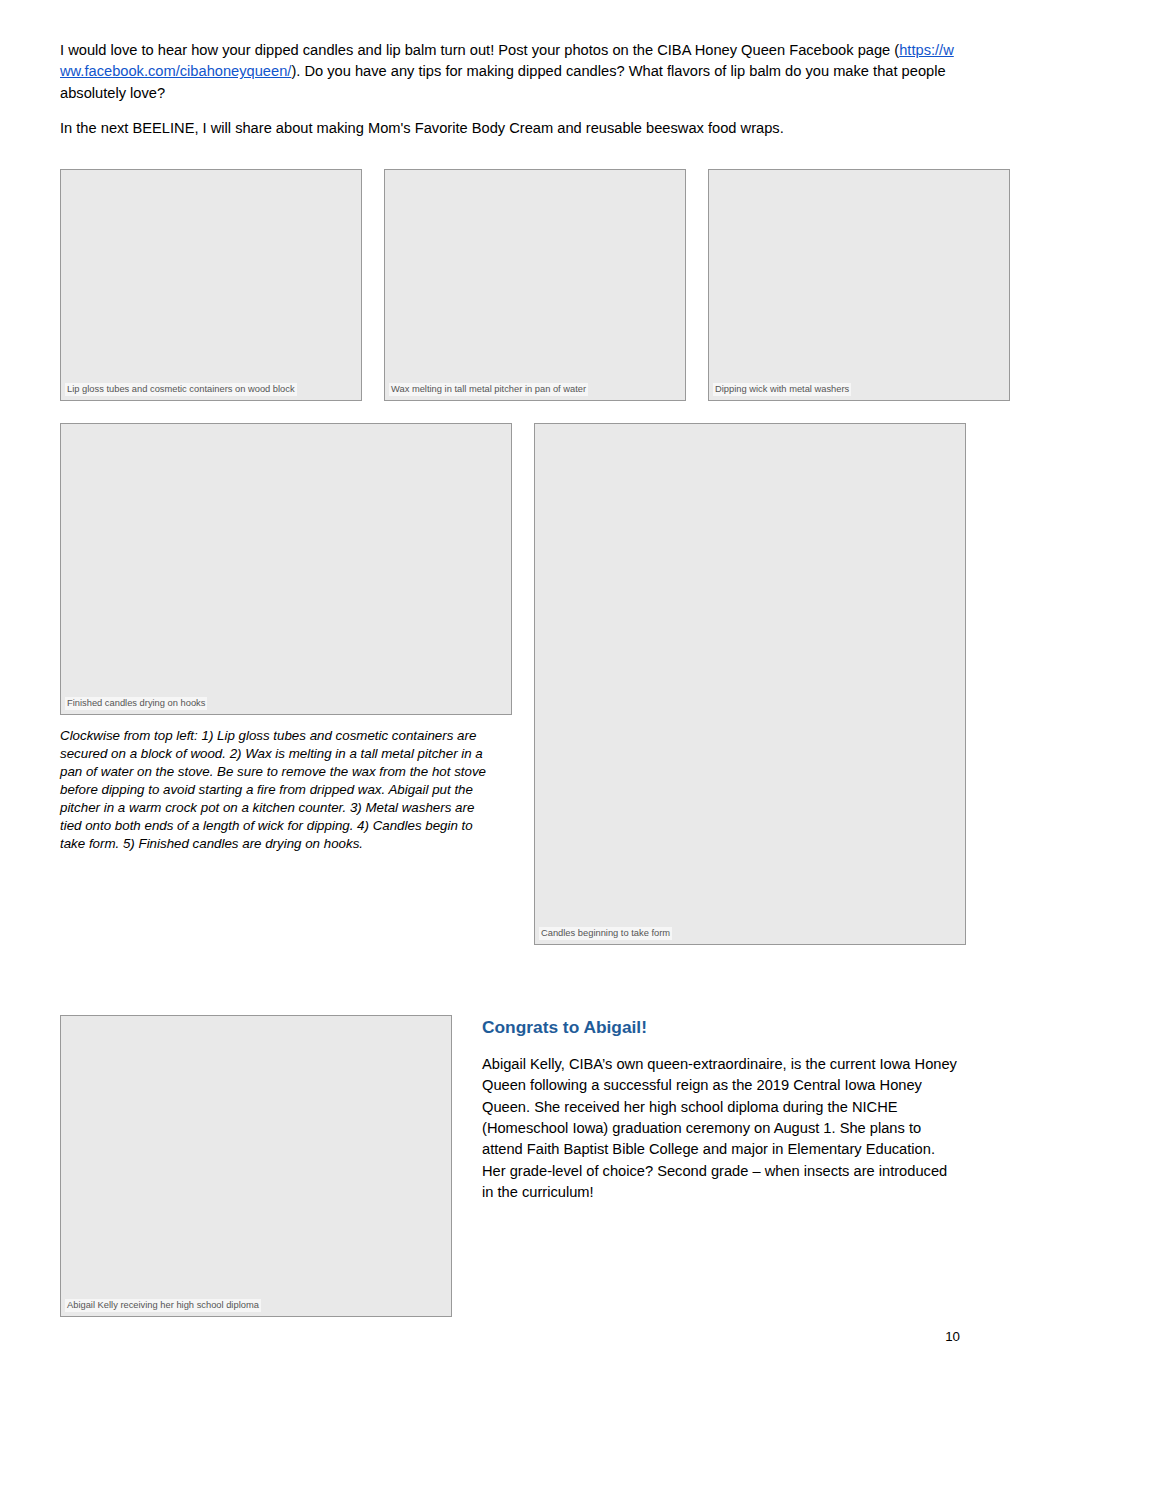I would love to hear how your dipped candles and lip balm turn out! Post your photos on the CIBA Honey Queen Facebook page (https://www.facebook.com/cibahoneyqueen/). Do you have any tips for making dipped candles? What flavors of lip balm do you make that people absolutely love?
In the next BEELINE, I will share about making Mom's Favorite Body Cream and reusable beeswax food wraps.
Lip gloss tubes and cosmetic containers on wood block
Wax melting in tall metal pitcher in pan of water
Dipping wick with metal washers
Finished candles drying on hooks
Clockwise from top left: 1) Lip gloss tubes and cosmetic containers are secured on a block of wood. 2) Wax is melting in a tall metal pitcher in a pan of water on the stove. Be sure to remove the wax from the hot stove before dipping to avoid starting a fire from dripped wax. Abigail put the pitcher in a warm crock pot on a kitchen counter. 3) Metal washers are tied onto both ends of a length of wick for dipping. 4) Candles begin to take form. 5) Finished candles are drying on hooks.
Candles beginning to take form
Abigail Kelly receiving her high school diploma
Congrats to Abigail!
Abigail Kelly, CIBA’s own queen-extraordinaire, is the current Iowa Honey Queen following a successful reign as the 2019 Central Iowa Honey Queen. She received her high school diploma during the NICHE (Homeschool Iowa) graduation ceremony on August 1. She plans to attend Faith Baptist Bible College and major in Elementary Education. Her grade-level of choice? Second grade – when insects are introduced in the curriculum!
10